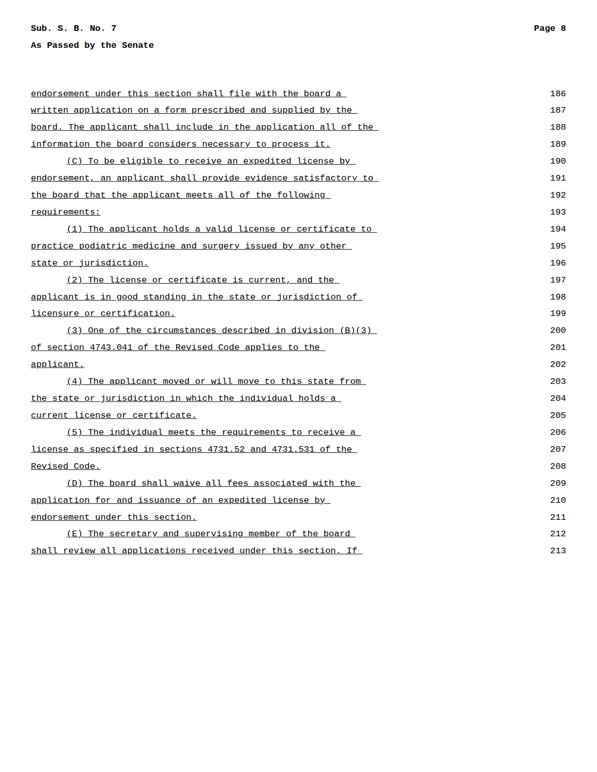Sub. S. B. No. 7
As Passed by the Senate
Page 8
endorsement under this section shall file with the board a
186
written application on a form prescribed and supplied by the
187
board. The applicant shall include in the application all of the
188
information the board considers necessary to process it.
189
(C) To be eligible to receive an expedited license by
190
endorsement, an applicant shall provide evidence satisfactory to
191
the board that the applicant meets all of the following
192
requirements:
193
(1) The applicant holds a valid license or certificate to
194
practice podiatric medicine and surgery issued by any other
195
state or jurisdiction.
196
(2) The license or certificate is current, and the
197
applicant is in good standing in the state or jurisdiction of
198
licensure or certification.
199
(3) One of the circumstances described in division (B)(3)
200
of section 4743.041 of the Revised Code applies to the
201
applicant.
202
(4) The applicant moved or will move to this state from
203
the state or jurisdiction in which the individual holds a
204
current license or certificate.
205
(5) The individual meets the requirements to receive a
206
license as specified in sections 4731.52 and 4731.531 of the
207
Revised Code.
208
(D) The board shall waive all fees associated with the
209
application for and issuance of an expedited license by
210
endorsement under this section.
211
(E) The secretary and supervising member of the board
212
shall review all applications received under this section. If
213